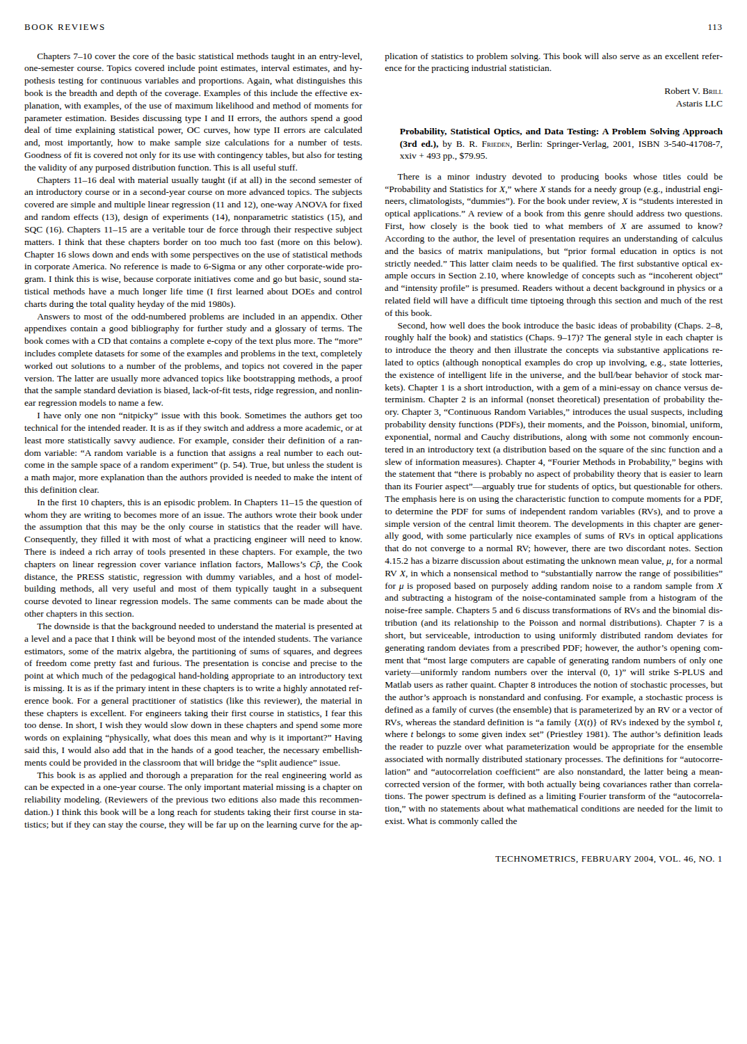BOOK REVIEWS 113
Chapters 7–10 cover the core of the basic statistical methods taught in an entry-level, one-semester course. Topics covered include point estimates, interval estimates, and hypothesis testing for continuous variables and proportions. Again, what distinguishes this book is the breadth and depth of the coverage. Examples of this include the effective explanation, with examples, of the use of maximum likelihood and method of moments for parameter estimation. Besides discussing type I and II errors, the authors spend a good deal of time explaining statistical power, OC curves, how type II errors are calculated and, most importantly, how to make sample size calculations for a number of tests. Goodness of fit is covered not only for its use with contingency tables, but also for testing the validity of any purposed distribution function. This is all useful stuff.
Chapters 11–16 deal with material usually taught (if at all) in the second semester of an introductory course or in a second-year course on more advanced topics. The subjects covered are simple and multiple linear regression (11 and 12), one-way ANOVA for fixed and random effects (13), design of experiments (14), nonparametric statistics (15), and SQC (16). Chapters 11–15 are a veritable tour de force through their respective subject matters. I think that these chapters border on too much too fast (more on this below). Chapter 16 slows down and ends with some perspectives on the use of statistical methods in corporate America. No reference is made to 6-Sigma or any other corporate-wide program. I think this is wise, because corporate initiatives come and go but basic, sound statistical methods have a much longer life time (I first learned about DOEs and control charts during the total quality heyday of the mid 1980s).
Answers to most of the odd-numbered problems are included in an appendix. Other appendixes contain a good bibliography for further study and a glossary of terms. The book comes with a CD that contains a complete e-copy of the text plus more. The “more” includes complete datasets for some of the examples and problems in the text, completely worked out solutions to a number of the problems, and topics not covered in the paper version. The latter are usually more advanced topics like bootstrapping methods, a proof that the sample standard deviation is biased, lack-of-fit tests, ridge regression, and nonlinear regression models to name a few.
I have only one non “nitpicky” issue with this book. Sometimes the authors get too technical for the intended reader. It is as if they switch and address a more academic, or at least more statistically savvy audience. For example, consider their definition of a random variable: “A random variable is a function that assigns a real number to each outcome in the sample space of a random experiment” (p. 54). True, but unless the student is a math major, more explanation than the authors provided is needed to make the intent of this definition clear.
In the first 10 chapters, this is an episodic problem. In Chapters 11–15 the question of whom they are writing to becomes more of an issue. The authors wrote their book under the assumption that this may be the only course in statistics that the reader will have. Consequently, they filled it with most of what a practicing engineer will need to know. There is indeed a rich array of tools presented in these chapters. For example, the two chapters on linear regression cover variance inflation factors, Mallows’s Cp̂, the Cook distance, the PRESS statistic, regression with dummy variables, and a host of model-building methods, all very useful and most of them typically taught in a subsequent course devoted to linear regression models. The same comments can be made about the other chapters in this section.
The downside is that the background needed to understand the material is presented at a level and a pace that I think will be beyond most of the intended students. The variance estimators, some of the matrix algebra, the partitioning of sums of squares, and degrees of freedom come pretty fast and furious. The presentation is concise and precise to the point at which much of the pedagogical hand-holding appropriate to an introductory text is missing. It is as if the primary intent in these chapters is to write a highly annotated reference book. For a general practitioner of statistics (like this reviewer), the material in these chapters is excellent. For engineers taking their first course in statistics, I fear this too dense. In short, I wish they would slow down in these chapters and spend some more words on explaining “physically, what does this mean and why is it important?” Having said this, I would also add that in the hands of a good teacher, the necessary embellishments could be provided in the classroom that will bridge the “split audience” issue.
This book is as applied and thorough a preparation for the real engineering world as can be expected in a one-year course. The only important material missing is a chapter on reliability modeling. (Reviewers of the previous two editions also made this recommendation.) I think this book will be a long reach for students taking their first course in statistics; but if they can stay the course, they will be far up on the learning curve for the application of statistics to problem solving. This book will also serve as an excellent reference for the practicing industrial statistician.
Robert V. Brill Astaris LLC
Probability, Statistical Optics, and Data Testing: A Problem Solving Approach (3rd ed.), by B. R. Frieden, Berlin: Springer-Verlag, 2001, ISBN 3-540-41708-7, xxiv + 493 pp., $79.95.
There is a minor industry devoted to producing books whose titles could be “Probability and Statistics for X,” where X stands for a needy group (e.g., industrial engineers, climatologists, “dummies”). For the book under review, X is “students interested in optical applications.” A review of a book from this genre should address two questions. First, how closely is the book tied to what members of X are assumed to know? According to the author, the level of presentation requires an understanding of calculus and the basics of matrix manipulations, but “prior formal education in optics is not strictly needed.” This latter claim needs to be qualified. The first substantive optical example occurs in Section 2.10, where knowledge of concepts such as “incoherent object” and “intensity profile” is presumed. Readers without a decent background in physics or a related field will have a difficult time tiptoeing through this section and much of the rest of this book.
Second, how well does the book introduce the basic ideas of probability (Chaps. 2–8, roughly half the book) and statistics (Chaps. 9–17)? The general style in each chapter is to introduce the theory and then illustrate the concepts via substantive applications related to optics (although nonoptical examples do crop up involving, e.g., state lotteries, the existence of intelligent life in the universe, and the bull/bear behavior of stock markets). Chapter 1 is a short introduction, with a gem of a mini-essay on chance versus determinism. Chapter 2 is an informal (nonset theoretical) presentation of probability theory. Chapter 3, “Continuous Random Variables,” introduces the usual suspects, including probability density functions (PDFs), their moments, and the Poisson, binomial, uniform, exponential, normal and Cauchy distributions, along with some not commonly encountered in an introductory text (a distribution based on the square of the sinc function and a slew of information measures). Chapter 4, “Fourier Methods in Probability,” begins with the statement that “there is probably no aspect of probability theory that is easier to learn than its Fourier aspect”—arguably true for students of optics, but questionable for others. The emphasis here is on using the characteristic function to compute moments for a PDF, to determine the PDF for sums of independent random variables (RVs), and to prove a simple version of the central limit theorem. The developments in this chapter are generally good, with some particularly nice examples of sums of RVs in optical applications that do not converge to a normal RV; however, there are two discordant notes. Section 4.15.2 has a bizarre discussion about estimating the unknown mean value, μ, for a normal RV X, in which a nonsensical method to “substantially narrow the range of possibilities” for μ is proposed based on purposely adding random noise to a random sample from X and subtracting a histogram of the noise-contaminated sample from a histogram of the noise-free sample. Chapters 5 and 6 discuss transformations of RVs and the binomial distribution (and its relationship to the Poisson and normal distributions). Chapter 7 is a short, but serviceable, introduction to using uniformly distributed random deviates for generating random deviates from a prescribed PDF; however, the author’s opening comment that “most large computers are capable of generating random numbers of only one variety—uniformly random numbers over the interval (0, 1)” will strike S-PLUS and Matlab users as rather quaint. Chapter 8 introduces the notion of stochastic processes, but the author’s approach is nonstandard and confusing. For example, a stochastic process is defined as a family of curves (the ensemble) that is parameterized by an RV or a vector of RVs, whereas the standard definition is “a family {X(t)} of RVs indexed by the symbol t, where t belongs to some given index set” (Priestley 1981). The author’s definition leads the reader to puzzle over what parameterization would be appropriate for the ensemble associated with normally distributed stationary processes. The definitions for “autocorrelation” and “autocorrelation coefficient” are also nonstandard, the latter being a mean-corrected version of the former, with both actually being covariances rather than correlations. The power spectrum is defined as a limiting Fourier transform of the “autocorrelation,” with no statements about what mathematical conditions are needed for the limit to exist. What is commonly called the
TECHNOMETRICS, FEBRUARY 2004, VOL. 46, NO. 1